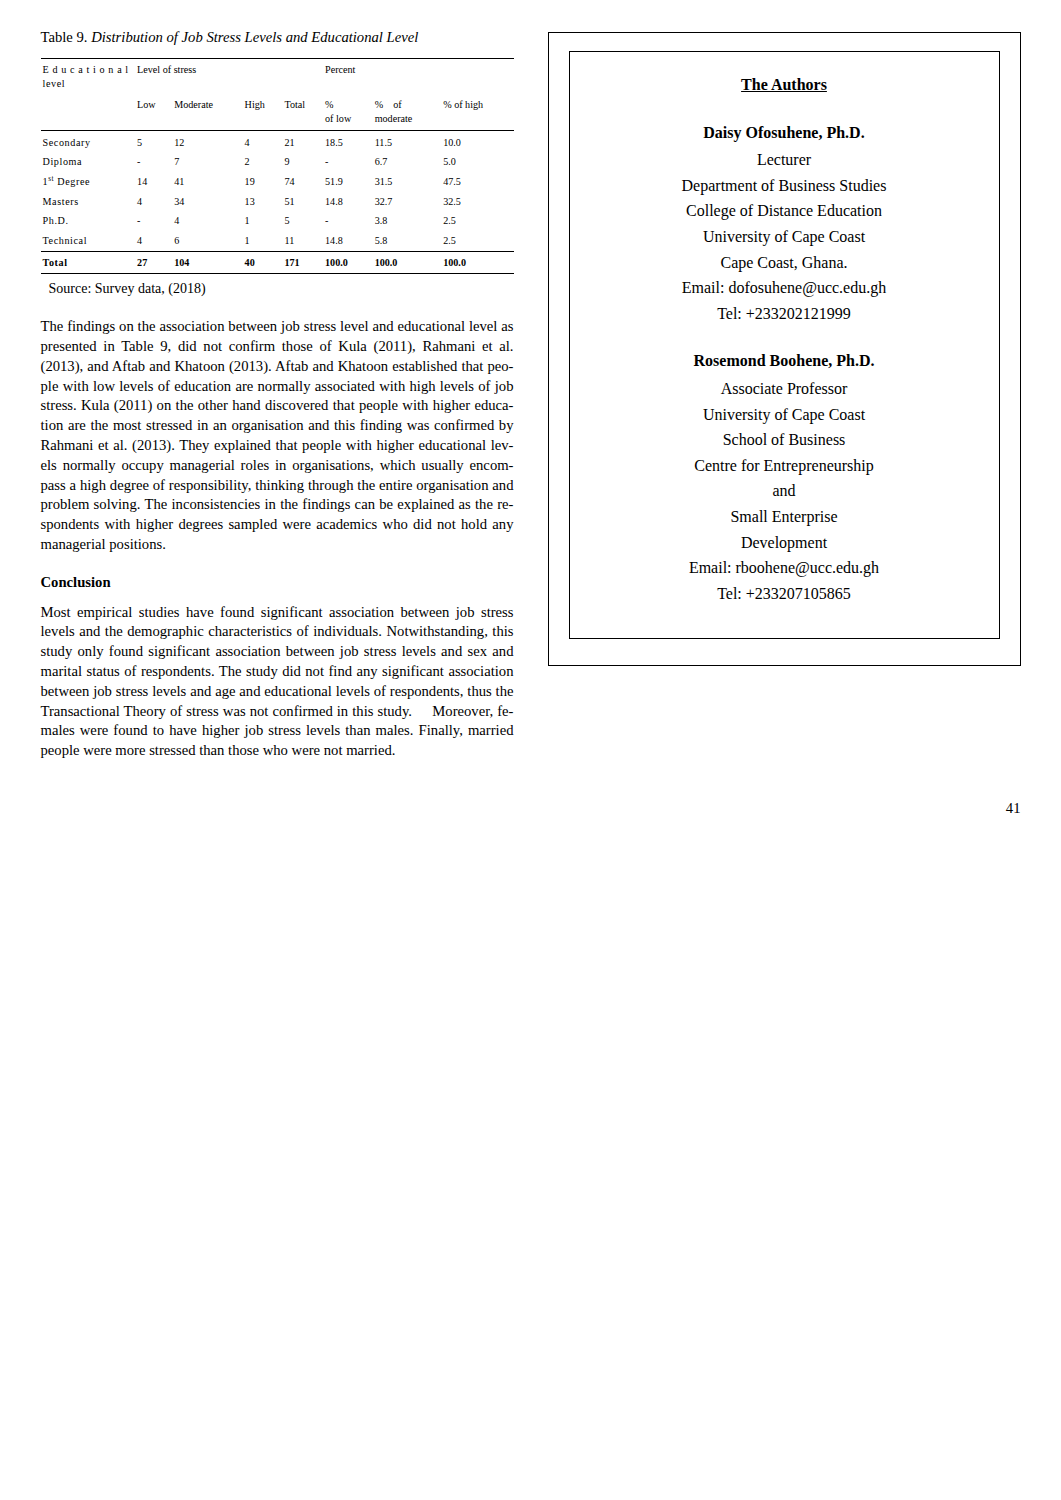Table 9. Distribution of Job Stress Levels and Educational Level
| E d u c a t i o n a l | Level of stress | Percent |
| --- | --- | --- |
| level | | | | | | | |
| | Low | Moderate | High | Total | % of low | % of moderate | % of high |
| Secondary | 5 | 12 | 4 | 21 | 18.5 | 11.5 | 10.0 |
| Diploma | - | 7 | 2 | 9 | - | 6.7 | 5.0 |
| 1 st Degree | 14 | 41 | 19 | 74 | 51.9 | 31.5 | 47.5 |
| Masters | 4 | 34 | 13 | 51 | 14.8 | 32.7 | 32.5 |
| Ph.D. | - | 4 | 1 | 5 | - | 3.8 | 2.5 |
| Technical | 4 | 6 | 1 | 11 | 14.8 | 5.8 | 2.5 |
| Total | 27 | 104 | 40 | 171 | 100.0 | 100.0 | 100.0 |
Source: Survey data, (2018)
The findings on the association between job stress level and educational level as presented in Table 9, did not confirm those of Kula (2011), Rahmani et al. (2013), and Aftab and Khatoon (2013). Aftab and Khatoon established that people with low levels of education are normally associated with high levels of job stress. Kula (2011) on the other hand discovered that people with higher education are the most stressed in an organisation and this finding was confirmed by Rahmani et al. (2013). They explained that people with higher educational levels normally occupy managerial roles in organisations, which usually encompass a high degree of responsibility, thinking through the entire organisation and problem solving. The inconsistencies in the findings can be explained as the respondents with higher degrees sampled were academics who did not hold any managerial positions.
Conclusion
Most empirical studies have found significant association between job stress levels and the demographic characteristics of individuals. Notwithstanding, this study only found significant association between job stress levels and sex and marital status of respondents. The study did not find any significant association between job stress levels and age and educational levels of respondents, thus the Transactional Theory of stress was not confirmed in this study. Moreover, females were found to have higher job stress levels than males. Finally, married people were more stressed than those who were not married.
The Authors
Daisy Ofosuhene, Ph.D.
Lecturer
Department of Business Studies
College of Distance Education
University of Cape Coast
Cape Coast, Ghana.
Email: dofosuhene@ucc.edu.gh
Tel: +233202121999
Rosemond Boohene, Ph.D.
Associate Professor
University of Cape Coast
School of Business
Centre for Entrepreneurship
and
Small Enterprise
Development
Email: rboohene@ucc.edu.gh
Tel: +233207105865
41